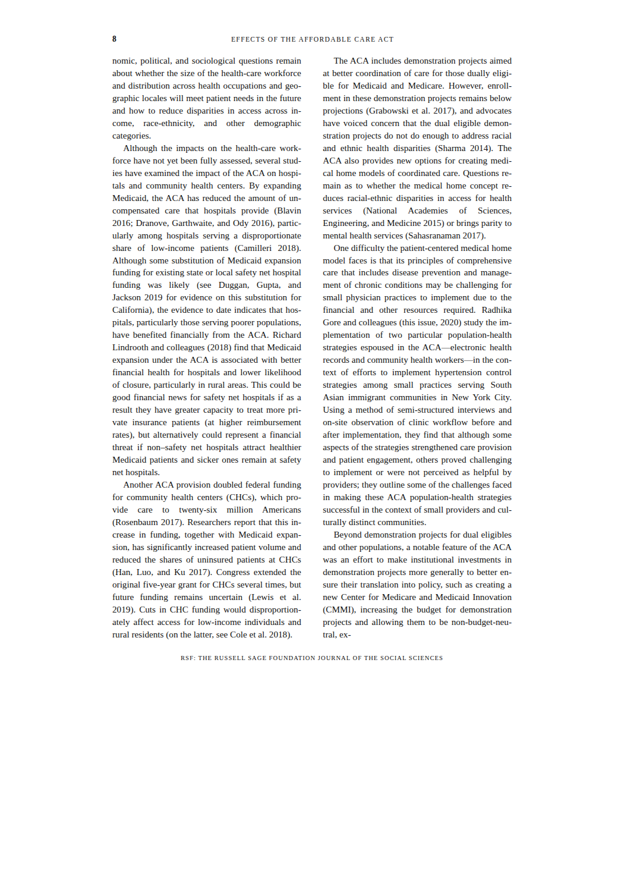8 Effects of the Affordable Care Act
nomic, political, and sociological questions remain about whether the size of the health-care workforce and distribution across health occupations and geographic locales will meet patient needs in the future and how to reduce disparities in access across income, race-ethnicity, and other demographic categories.
Although the impacts on the health-care workforce have not yet been fully assessed, several studies have examined the impact of the ACA on hospitals and community health centers. By expanding Medicaid, the ACA has reduced the amount of uncompensated care that hospitals provide (Blavin 2016; Dranove, Garthwaite, and Ody 2016), particularly among hospitals serving a disproportionate share of low-income patients (Camilleri 2018). Although some substitution of Medicaid expansion funding for existing state or local safety net hospital funding was likely (see Duggan, Gupta, and Jackson 2019 for evidence on this substitution for California), the evidence to date indicates that hospitals, particularly those serving poorer populations, have benefited financially from the ACA. Richard Lindrooth and colleagues (2018) find that Medicaid expansion under the ACA is associated with better financial health for hospitals and lower likelihood of closure, particularly in rural areas. This could be good financial news for safety net hospitals if as a result they have greater capacity to treat more private insurance patients (at higher reimbursement rates), but alternatively could represent a financial threat if non–safety net hospitals attract healthier Medicaid patients and sicker ones remain at safety net hospitals.
Another ACA provision doubled federal funding for community health centers (CHCs), which provide care to twenty-six million Americans (Rosenbaum 2017). Researchers report that this increase in funding, together with Medicaid expansion, has significantly increased patient volume and reduced the shares of uninsured patients at CHCs (Han, Luo, and Ku 2017). Congress extended the original five-year grant for CHCs several times, but future funding remains uncertain (Lewis et al. 2019). Cuts in CHC funding would disproportionately affect access for low-income individuals and rural residents (on the latter, see Cole et al. 2018).
The ACA includes demonstration projects aimed at better coordination of care for those dually eligible for Medicaid and Medicare. However, enrollment in these demonstration projects remains below projections (Grabowski et al. 2017), and advocates have voiced concern that the dual eligible demonstration projects do not do enough to address racial and ethnic health disparities (Sharma 2014). The ACA also provides new options for creating medical home models of coordinated care. Questions remain as to whether the medical home concept reduces racial-ethnic disparities in access for health services (National Academies of Sciences, Engineering, and Medicine 2015) or brings parity to mental health services (Sahasranaman 2017).
One difficulty the patient-centered medical home model faces is that its principles of comprehensive care that includes disease prevention and management of chronic conditions may be challenging for small physician practices to implement due to the financial and other resources required. Radhika Gore and colleagues (this issue, 2020) study the implementation of two particular population-health strategies espoused in the ACA—electronic health records and community health workers—in the context of efforts to implement hypertension control strategies among small practices serving South Asian immigrant communities in New York City. Using a method of semi-structured interviews and on-site observation of clinic workflow before and after implementation, they find that although some aspects of the strategies strengthened care provision and patient engagement, others proved challenging to implement or were not perceived as helpful by providers; they outline some of the challenges faced in making these ACA population-health strategies successful in the context of small providers and culturally distinct communities.
Beyond demonstration projects for dual eligibles and other populations, a notable feature of the ACA was an effort to make institutional investments in demonstration projects more generally to better ensure their translation into policy, such as creating a new Center for Medicare and Medicaid Innovation (CMMI), increasing the budget for demonstration projects and allowing them to be non-budget-neutral, ex-
RSF: The Russell Sage Foundation Journal of the Social Sciences